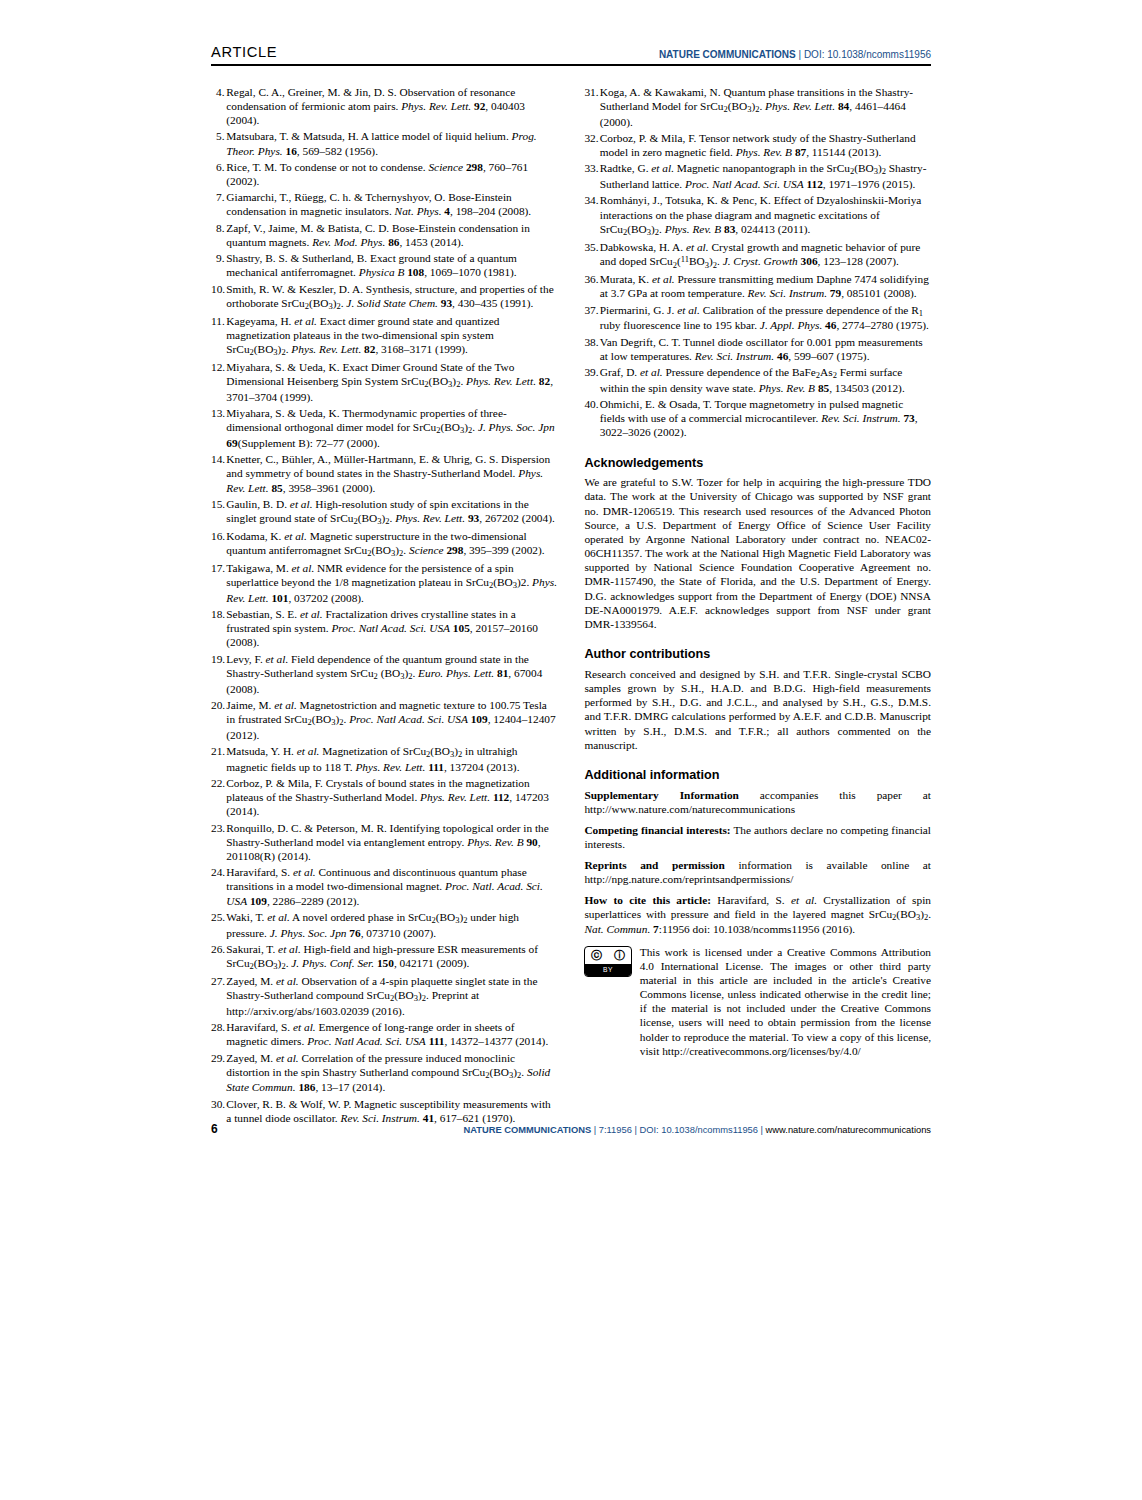ARTICLE
NATURE COMMUNICATIONS | DOI: 10.1038/ncomms11956
Regal, C. A., Greiner, M. & Jin, D. S. Observation of resonance condensation of fermionic atom pairs. Phys. Rev. Lett. 92, 040403 (2004).
Matsubara, T. & Matsuda, H. A lattice model of liquid helium. Prog. Theor. Phys. 16, 569–582 (1956).
Rice, T. M. To condense or not to condense. Science 298, 760–761 (2002).
Giamarchi, T., Rüegg, C. h. & Tchernyshyov, O. Bose-Einstein condensation in magnetic insulators. Nat. Phys. 4, 198–204 (2008).
Zapf, V., Jaime, M. & Batista, C. D. Bose-Einstein condensation in quantum magnets. Rev. Mod. Phys. 86, 1453 (2014).
Shastry, B. S. & Sutherland, B. Exact ground state of a quantum mechanical antiferromagnet. Physica B 108, 1069–1070 (1981).
Smith, R. W. & Keszler, D. A. Synthesis, structure, and properties of the orthoborate SrCu2(BO3)2. J. Solid State Chem. 93, 430–435 (1991).
Kageyama, H. et al. Exact dimer ground state and quantized magnetization plateaus in the two-dimensional spin system SrCu2(BO3)2. Phys. Rev. Lett. 82, 3168–3171 (1999).
Miyahara, S. & Ueda, K. Exact Dimer Ground State of the Two Dimensional Heisenberg Spin System SrCu2(BO3)2. Phys. Rev. Lett. 82, 3701–3704 (1999).
Miyahara, S. & Ueda, K. Thermodynamic properties of three-dimensional orthogonal dimer model for SrCu2(BO3)2. J. Phys. Soc. Jpn 69(Supplement B): 72–77 (2000).
Knetter, C., Bühler, A., Müller-Hartmann, E. & Uhrig, G. S. Dispersion and symmetry of bound states in the Shastry-Sutherland Model. Phys. Rev. Lett. 85, 3958–3961 (2000).
Gaulin, B. D. et al. High-resolution study of spin excitations in the singlet ground state of SrCu2(BO3)2. Phys. Rev. Lett. 93, 267202 (2004).
Kodama, K. et al. Magnetic superstructure in the two-dimensional quantum antiferromagnet SrCu2(BO3)2. Science 298, 395–399 (2002).
Takigawa, M. et al. NMR evidence for the persistence of a spin superlattice beyond the 1/8 magnetization plateau in SrCu2(BO3)2. Phys. Rev. Lett. 101, 037202 (2008).
Sebastian, S. E. et al. Fractalization drives crystalline states in a frustrated spin system. Proc. Natl Acad. Sci. USA 105, 20157–20160 (2008).
Levy, F. et al. Field dependence of the quantum ground state in the Shastry-Sutherland system SrCu2 (BO3)2. Euro. Phys. Lett. 81, 67004 (2008).
Jaime, M. et al. Magnetostriction and magnetic texture to 100.75 Tesla in frustrated SrCu2(BO3)2. Proc. Natl Acad. Sci. USA 109, 12404–12407 (2012).
Matsuda, Y. H. et al. Magnetization of SrCu2(BO3)2 in ultrahigh magnetic fields up to 118 T. Phys. Rev. Lett. 111, 137204 (2013).
Corboz, P. & Mila, F. Crystals of bound states in the magnetization plateaus of the Shastry-Sutherland Model. Phys. Rev. Lett. 112, 147203 (2014).
Ronquillo, D. C. & Peterson, M. R. Identifying topological order in the Shastry-Sutherland model via entanglement entropy. Phys. Rev. B 90, 201108(R) (2014).
Haravifard, S. et al. Continuous and discontinuous quantum phase transitions in a model two-dimensional magnet. Proc. Natl. Acad. Sci. USA 109, 2286–2289 (2012).
Waki, T. et al. A novel ordered phase in SrCu2(BO3)2 under high pressure. J. Phys. Soc. Jpn 76, 073710 (2007).
Sakurai, T. et al. High-field and high-pressure ESR measurements of SrCu2(BO3)2. J. Phys. Conf. Ser. 150, 042171 (2009).
Zayed, M. et al. Observation of a 4-spin plaquette singlet state in the Shastry-Sutherland compound SrCu2(BO3)2. Preprint at http://arxiv.org/abs/1603.02039 (2016).
Haravifard, S. et al. Emergence of long-range order in sheets of magnetic dimers. Proc. Natl Acad. Sci. USA 111, 14372–14377 (2014).
Zayed, M. et al. Correlation of the pressure induced monoclinic distortion in the spin Shastry Sutherland compound SrCu2(BO3)2. Solid State Commun. 186, 13–17 (2014).
Clover, R. B. & Wolf, W. P. Magnetic susceptibility measurements with a tunnel diode oscillator. Rev. Sci. Instrum. 41, 617–621 (1970).
Koga, A. & Kawakami, N. Quantum phase transitions in the Shastry-Sutherland Model for SrCu2(BO3)2. Phys. Rev. Lett. 84, 4461–4464 (2000).
Corboz, P. & Mila, F. Tensor network study of the Shastry-Sutherland model in zero magnetic field. Phys. Rev. B 87, 115144 (2013).
Radtke, G. et al. Magnetic nanopantograph in the SrCu2(BO3)2 Shastry-Sutherland lattice. Proc. Natl Acad. Sci. USA 112, 1971–1976 (2015).
Romhányi, J., Totsuka, K. & Penc, K. Effect of Dzyaloshinskii-Moriya interactions on the phase diagram and magnetic excitations of SrCu2(BO3)2. Phys. Rev. B 83, 024413 (2011).
Dabkowska, H. A. et al. Crystal growth and magnetic behavior of pure and doped SrCu2(11BO3)2. J. Cryst. Growth 306, 123–128 (2007).
Murata, K. et al. Pressure transmitting medium Daphne 7474 solidifying at 3.7 GPa at room temperature. Rev. Sci. Instrum. 79, 085101 (2008).
Piermarini, G. J. et al. Calibration of the pressure dependence of the R1 ruby fluorescence line to 195 kbar. J. Appl. Phys. 46, 2774–2780 (1975).
Van Degrift, C. T. Tunnel diode oscillator for 0.001 ppm measurements at low temperatures. Rev. Sci. Instrum. 46, 599–607 (1975).
Graf, D. et al. Pressure dependence of the BaFe2As2 Fermi surface within the spin density wave state. Phys. Rev. B 85, 134503 (2012).
Ohmichi, E. & Osada, T. Torque magnetometry in pulsed magnetic fields with use of a commercial microcantilever. Rev. Sci. Instrum. 73, 3022–3026 (2002).
Acknowledgements
We are grateful to S.W. Tozer for help in acquiring the high-pressure TDO data. The work at the University of Chicago was supported by NSF grant no. DMR-1206519. This research used resources of the Advanced Photon Source, a U.S. Department of Energy Office of Science User Facility operated by Argonne National Laboratory under contract no. NEAC02-06CH11357. The work at the National High Magnetic Field Laboratory was supported by National Science Foundation Cooperative Agreement no. DMR-1157490, the State of Florida, and the U.S. Department of Energy. D.G. acknowledges support from the Department of Energy (DOE) NNSA DE-NA0001979. A.E.F. acknowledges support from NSF under grant DMR-1339564.
Author contributions
Research conceived and designed by S.H. and T.F.R. Single-crystal SCBO samples grown by S.H., H.A.D. and B.D.G. High-field measurements performed by S.H., D.G. and J.C.L., and analysed by S.H., G.S., D.M.S. and T.F.R. DMRG calculations performed by A.E.F. and C.D.B. Manuscript written by S.H., D.M.S. and T.F.R.; all authors commented on the manuscript.
Additional information
Supplementary Information accompanies this paper at http://www.nature.com/naturecommunications
Competing financial interests: The authors declare no competing financial interests.
Reprints and permission information is available online at http://npg.nature.com/reprintsandpermissions/
How to cite this article: Haravifard, S. et al. Crystallization of spin superlattices with pressure and field in the layered magnet SrCu2(BO3)2. Nat. Commun. 7:11956 doi: 10.1038/ncomms11956 (2016).
ⓒⓘ
BY
This work is licensed under a Creative Commons Attribution 4.0 International License. The images or other third party material in this article are included in the article's Creative Commons license, unless indicated otherwise in the credit line; if the material is not included under the Creative Commons license, users will need to obtain permission from the license holder to reproduce the material. To view a copy of this license, visit http://creativecommons.org/licenses/by/4.0/
6
NATURE COMMUNICATIONS | 7:11956 | DOI: 10.1038/ncomms11956 | www.nature.com/naturecommunications